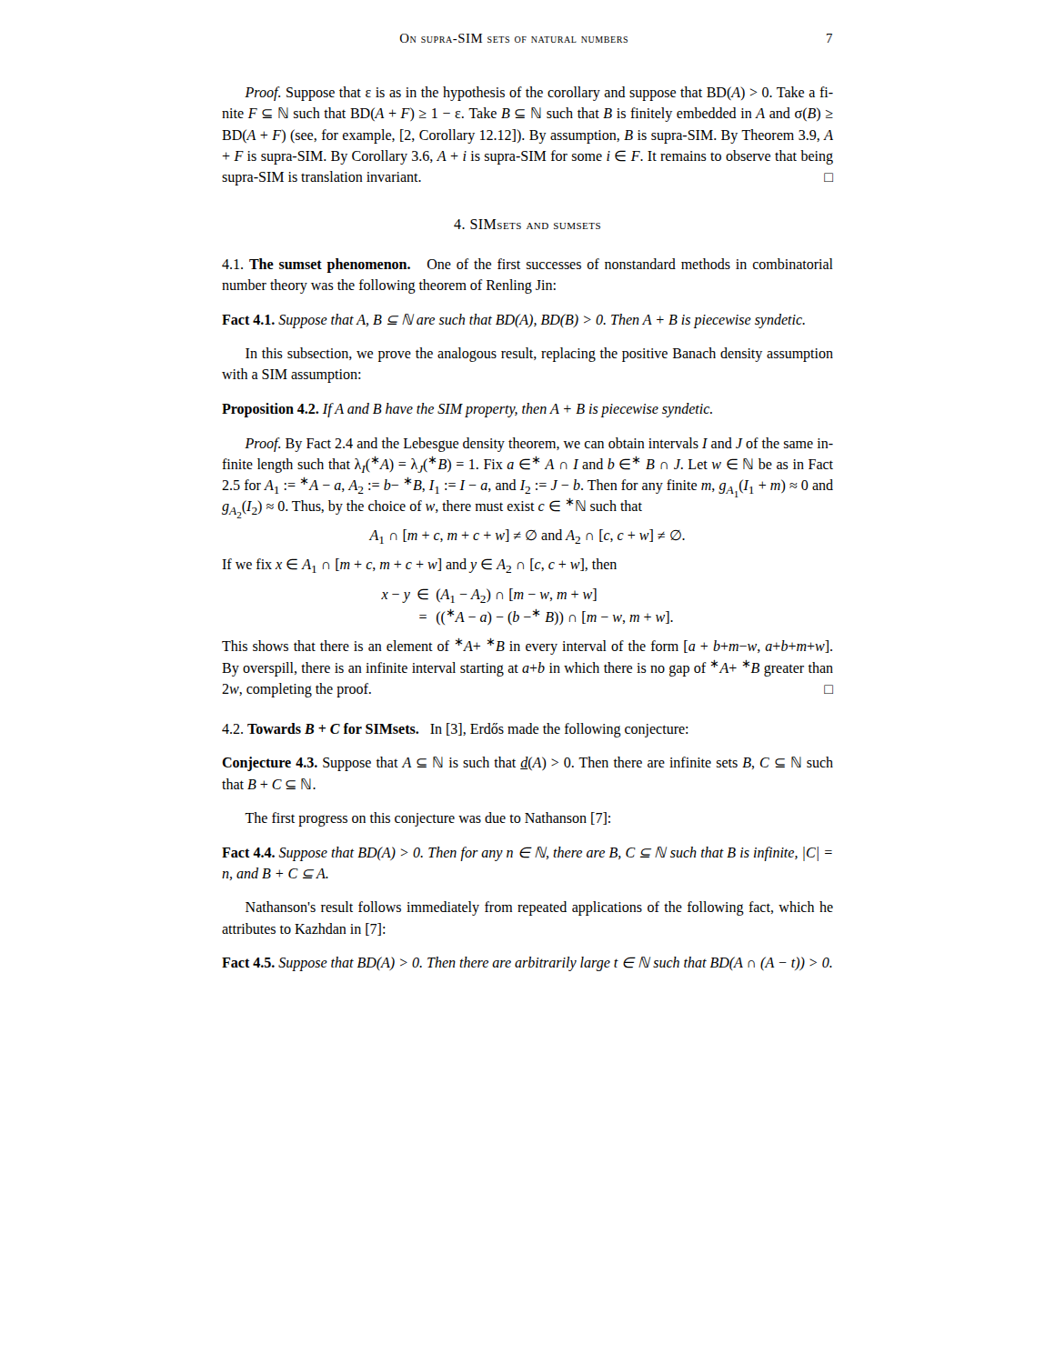On supra-SIM sets of natural numbers 7
Proof. Suppose that ε is as in the hypothesis of the corollary and suppose that BD(A) > 0. Take a finite F ⊆ ℕ such that BD(A + F) ≥ 1 − ε. Take B ⊆ ℕ such that B is finitely embedded in A and σ(B) ≥ BD(A + F) (see, for example, [2, Corollary 12.12]). By assumption, B is supra-SIM. By Theorem 3.9, A + F is supra-SIM. By Corollary 3.6, A + i is supra-SIM for some i ∈ F. It remains to observe that being supra-SIM is translation invariant. □
4. SIMsets and sumsets
4.1. The sumset phenomenon.
One of the first successes of nonstandard methods in combinatorial number theory was the following theorem of Renling Jin:
Fact 4.1. Suppose that A, B ⊆ ℕ are such that BD(A), BD(B) > 0. Then A + B is piecewise syndetic.
In this subsection, we prove the analogous result, replacing the positive Banach density assumption with a SIM assumption:
Proposition 4.2. If A and B have the SIM property, then A + B is piecewise syndetic.
Proof. By Fact 2.4 and the Lebesgue density theorem, we can obtain intervals I and J of the same infinite length such that λI(∗A) = λJ(∗B) = 1. Fix a ∈∗ A ∩ I and b ∈∗ B ∩ J. Let w ∈ ℕ be as in Fact 2.5 for A1 := ∗A − a, A2 := b− ∗B, I1 := I − a, and I2 := J − b. Then for any finite m, gA1(I1 + m) ≈ 0 and gA2(I2) ≈ 0. Thus, by the choice of w, there must exist c ∈ ∗ℕ such that
A1 ∩ [m + c, m + c + w] ≠ ∅ and A2 ∩ [c, c + w] ≠ ∅.
If we fix x ∈ A1 ∩ [m + c, m + c + w] and y ∈ A2 ∩ [c, c + w], then
| x − y | ∈ | ( A 1 − A 2 ) ∩ [ m − w , m + w ] |
| | = | (( ∗ A − a ) − ( b − ∗ B )) ∩ [ m − w , m + w ]. |
This shows that there is an element of ∗A+ ∗B in every interval of the form [a + b+m−w, a+b+m+w]. By overspill, there is an infinite interval starting at a+b in which there is no gap of ∗A+ ∗B greater than 2w, completing the proof. □
4.2. Towards B + C for SIMsets.
In [3], Erdős made the following conjecture:
Conjecture 4.3. Suppose that A ⊆ ℕ is such that d(A) > 0. Then there are infinite sets B, C ⊆ ℕ such that B + C ⊆ ℕ.
The first progress on this conjecture was due to Nathanson [7]:
Fact 4.4. Suppose that BD(A) > 0. Then for any n ∈ ℕ, there are B, C ⊆ ℕ such that B is infinite, |C| = n, and B + C ⊆ A.
Nathanson's result follows immediately from repeated applications of the following fact, which he attributes to Kazhdan in [7]:
Fact 4.5. Suppose that BD(A) > 0. Then there are arbitrarily large t ∈ ℕ such that BD(A ∩ (A − t)) > 0.